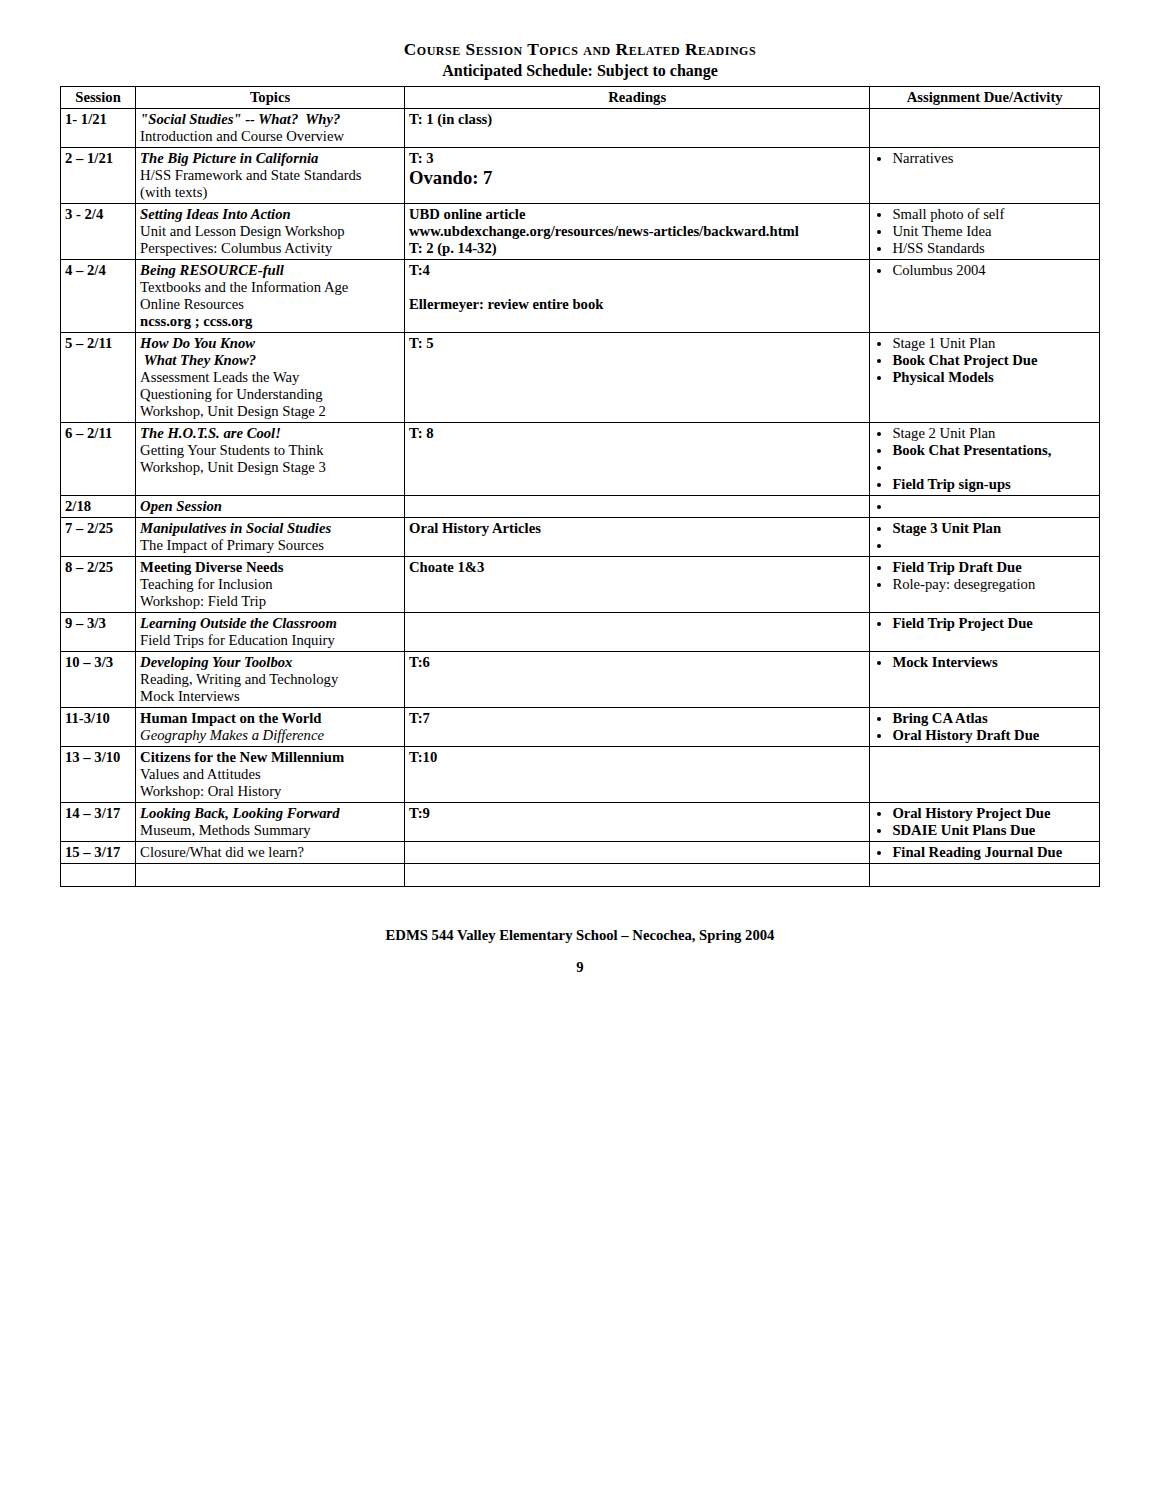Course Session Topics and Related Readings
Anticipated Schedule: Subject to change
| Session | Topics | Readings | Assignment Due/Activity |
| --- | --- | --- | --- |
| 1- 1/21 | "Social Studies" -- What? Why? Introduction and Course Overview | T: 1 (in class) | |
| 2 – 1/21 | The Big Picture in California H/SS Framework and State Standards (with texts) | T: 3 Ovando: 7 | Narratives |
| 3 - 2/4 | Setting Ideas Into Action Unit and Lesson Design Workshop Perspectives: Columbus Activity | UBD online article www.ubdexchange.org/resources/news-articles/backward.html T: 2 (p. 14-32) | Small photo of self Unit Theme Idea H/SS Standards |
| 4 – 2/4 | Being RESOURCE-full Textbooks and the Information Age Online Resources ncss.org ; ccss.org | T:4 Ellermeyer: review entire book | Columbus 2004 |
| 5 – 2/11 | How Do You Know What They Know? Assessment Leads the Way Questioning for Understanding Workshop, Unit Design Stage 2 | T: 5 | Stage 1 Unit Plan Book Chat Project Due Physical Models |
| 6 – 2/11 | The H.O.T.S. are Cool! Getting Your Students to Think Workshop, Unit Design Stage 3 | T: 8 | Stage 2 Unit Plan Book Chat Presentations, Field Trip sign-ups |
| 2/18 | Open Session | | |
| 7 – 2/25 | Manipulatives in Social Studies The Impact of Primary Sources | Oral History Articles | Stage 3 Unit Plan |
| 8 – 2/25 | Meeting Diverse Needs Teaching for Inclusion Workshop: Field Trip | Choate 1&3 | Field Trip Draft Due Role-pay: desegregation |
| 9 – 3/3 | Learning Outside the Classroom Field Trips for Education Inquiry | | Field Trip Project Due |
| 10 – 3/3 | Developing Your Toolbox Reading, Writing and Technology Mock Interviews | T:6 | Mock Interviews |
| 11-3/10 | Human Impact on the World Geography Makes a Difference | T:7 | Bring CA Atlas Oral History Draft Due |
| 13 – 3/10 | Citizens for the New Millennium Values and Attitudes Workshop: Oral History | T:10 | |
| 14 – 3/17 | Looking Back, Looking Forward Museum, Methods Summary | T:9 | Oral History Project Due SDAIE Unit Plans Due |
| 15 – 3/17 | Closure/What did we learn? | | Final Reading Journal Due |
EDMS 544 Valley Elementary School – Necochea, Spring 2004
9